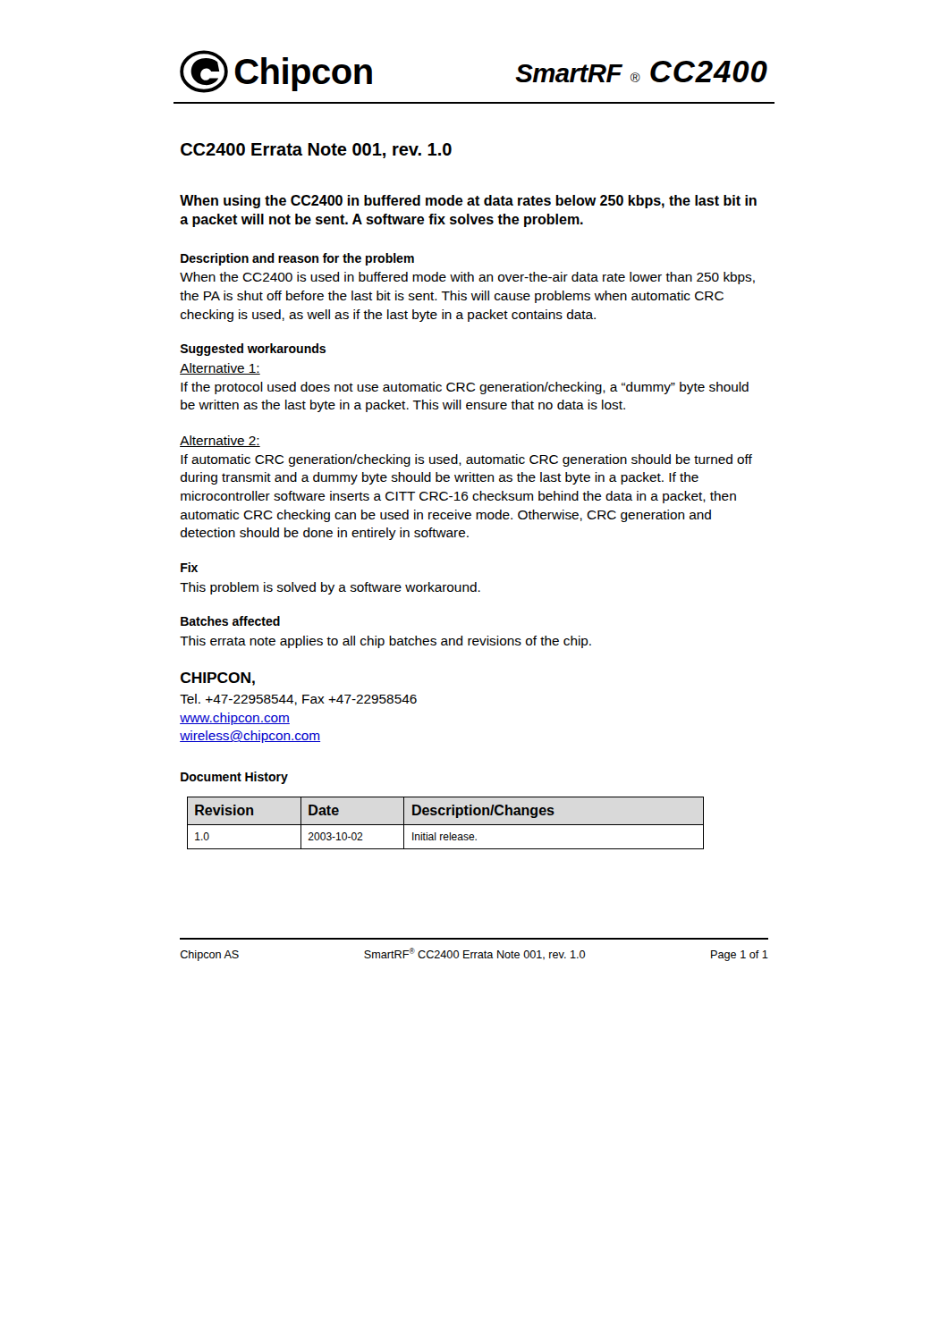Chipcon
SmartRF® CC2400
CC2400 Errata Note 001, rev. 1.0
When using the CC2400 in buffered mode at data rates below 250 kbps, the last bit in a packet will not be sent. A software fix solves the problem.
Description and reason for the problem
When the CC2400 is used in buffered mode with an over-the-air data rate lower than 250 kbps, the PA is shut off before the last bit is sent. This will cause problems when automatic CRC checking is used, as well as if the last byte in a packet contains data.
Suggested workarounds
Alternative 1:
If the protocol used does not use automatic CRC generation/checking, a “dummy” byte should be written as the last byte in a packet. This will ensure that no data is lost.
Alternative 2:
If automatic CRC generation/checking is used, automatic CRC generation should be turned off during transmit and a dummy byte should be written as the last byte in a packet. If the microcontroller software inserts a CITT CRC-16 checksum behind the data in a packet, then automatic CRC checking can be used in receive mode. Otherwise, CRC generation and detection should be done in entirely in software.
Fix
This problem is solved by a software workaround.
Batches affected
This errata note applies to all chip batches and revisions of the chip.
CHIPCON,
Tel. +47-22958544, Fax +47-22958546
www.chipcon.com
wireless@chipcon.com
Document History
| Revision | Date | Description/Changes |
| --- | --- | --- |
| 1.0 | 2003-10-02 | Initial release. |
Chipcon AS
SmartRF® CC2400 Errata Note 001, rev. 1.0
Page 1 of 1